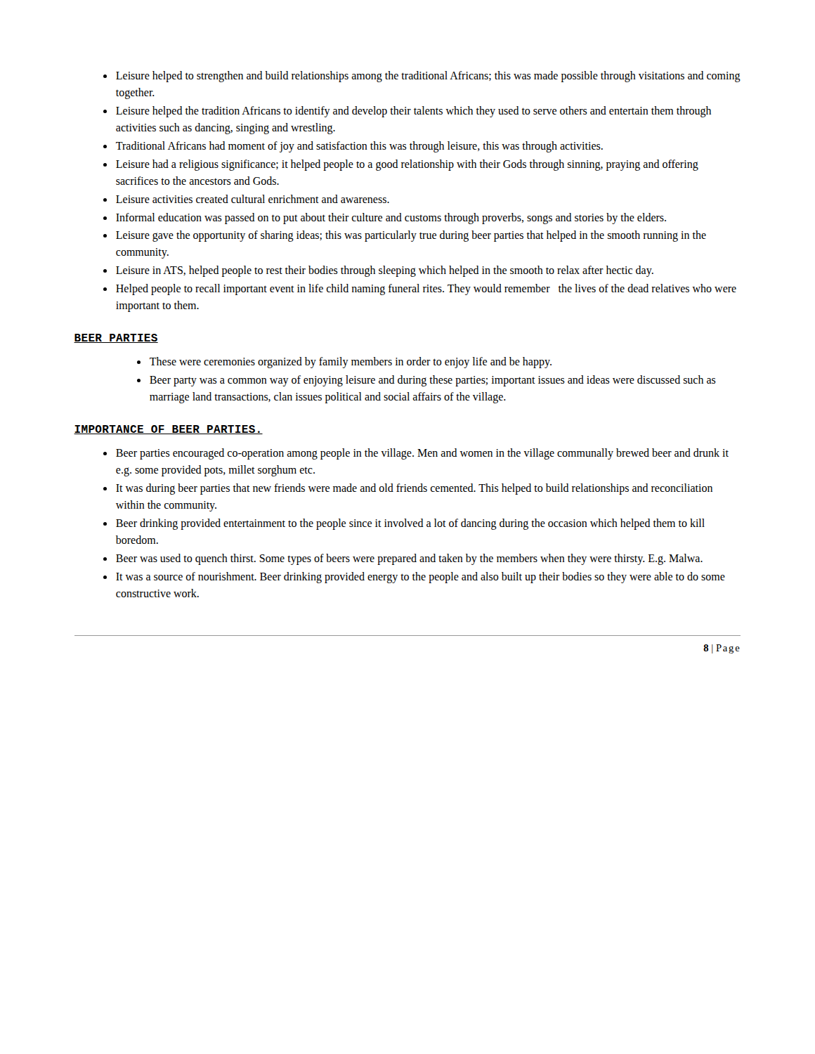Leisure helped to strengthen and build relationships among the traditional Africans; this was made possible through visitations and coming together.
Leisure helped the tradition Africans to identify and develop their talents which they used to serve others and entertain them through activities such as dancing, singing and wrestling.
Traditional Africans had moment of joy and satisfaction this was through leisure, this was through activities.
Leisure had a religious significance; it helped people to a good relationship with their Gods through sinning, praying and offering sacrifices to the ancestors and Gods.
Leisure activities created cultural enrichment and awareness.
Informal education was passed on to put about their culture and customs through proverbs, songs and stories by the elders.
Leisure gave the opportunity of sharing ideas; this was particularly true during beer parties that helped in the smooth running in the community.
Leisure in ATS, helped people to rest their bodies through sleeping which helped in the smooth to relax after hectic day.
Helped people to recall important event in life child naming funeral rites. They would remember the lives of the dead relatives who were important to them.
Beer parties
These were ceremonies organized by family members in order to enjoy life and be happy.
Beer party was a common way of enjoying leisure and during these parties; important issues and ideas were discussed such as marriage land transactions, clan issues political and social affairs of the village.
Importance of beer parties.
Beer parties encouraged co-operation among people in the village. Men and women in the village communally brewed beer and drunk it e.g. some provided pots, millet sorghum etc.
It was during beer parties that new friends were made and old friends cemented. This helped to build relationships and reconciliation within the community.
Beer drinking provided entertainment to the people since it involved a lot of dancing during the occasion which helped them to kill boredom.
Beer was used to quench thirst. Some types of beers were prepared and taken by the members when they were thirsty. E.g. Malwa.
It was a source of nourishment. Beer drinking provided energy to the people and also built up their bodies so they were able to do some constructive work.
8 | Page